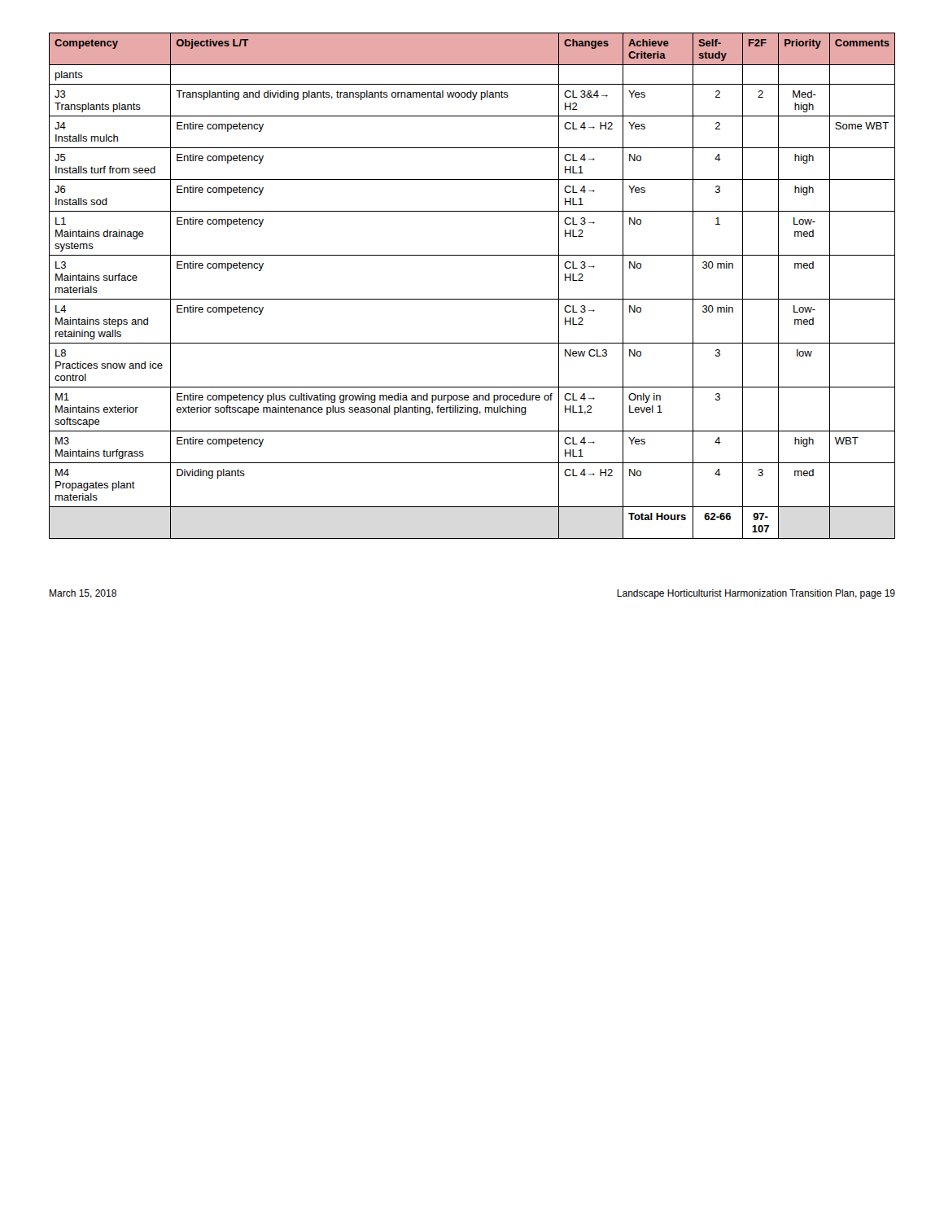| Competency | Objectives L/T | Changes | Achieve Criteria | Self-study | F2F | Priority | Comments |
| --- | --- | --- | --- | --- | --- | --- | --- |
| plants | | | | | | | |
| J3 Transplants plants | Transplanting and dividing plants, transplants ornamental woody plants | CL 3&4→ H2 | Yes | 2 | 2 | Med-high | |
| J4 Installs mulch | Entire competency | CL 4→ H2 | Yes | 2 | | | Some WBT |
| J5 Installs turf from seed | Entire competency | CL 4→ HL1 | No | 4 | | high | |
| J6 Installs sod | Entire competency | CL 4→ HL1 | Yes | 3 | | high | |
| L1 Maintains drainage systems | Entire competency | CL 3→ HL2 | No | 1 | | Low-med | |
| L3 Maintains surface materials | Entire competency | CL 3→ HL2 | No | 30 min | | med | |
| L4 Maintains steps and retaining walls | Entire competency | CL 3→ HL2 | No | 30 min | | Low-med | |
| L8 Practices snow and ice control | | New CL3 | No | 3 | | low | |
| M1 Maintains exterior softscape | Entire competency plus cultivating growing media and purpose and procedure of exterior softscape maintenance plus seasonal planting, fertilizing, mulching | CL 4→ HL1,2 | Only in Level 1 | 3 | | | |
| M3 Maintains turfgrass | Entire competency | CL 4→ HL1 | Yes | 4 | | high | WBT |
| M4 Propagates plant materials | Dividing plants | CL 4→ H2 | No | 4 | 3 | med | |
| | | | Total Hours | 62-66 | 97-107 | | |
March 15, 2018 Landscape Horticulturist Harmonization Transition Plan, page 19